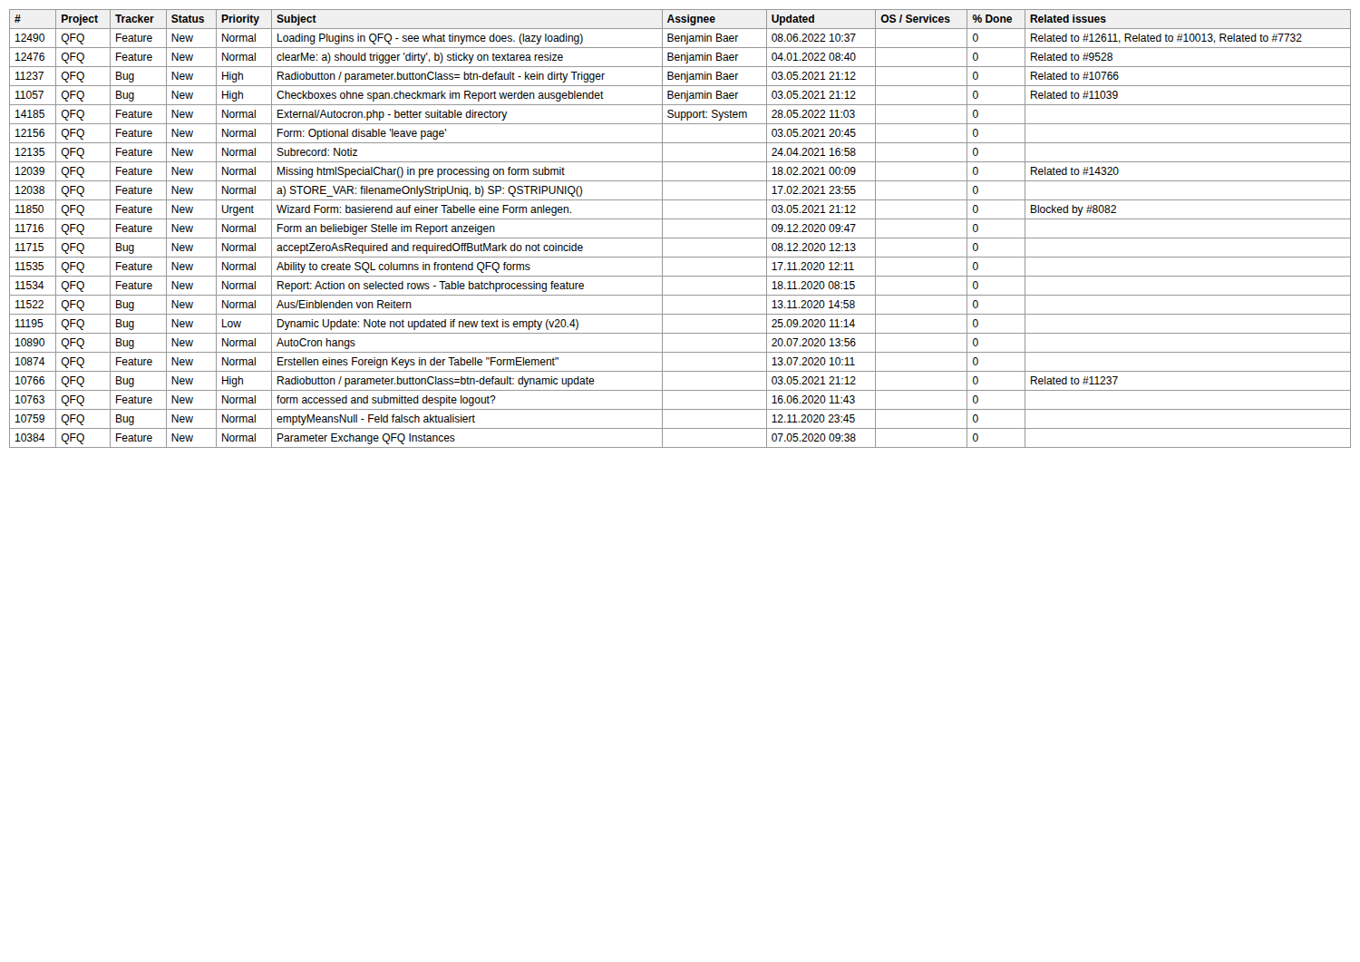| # | Project | Tracker | Status | Priority | Subject | Assignee | Updated | OS / Services | % Done | Related issues |
| --- | --- | --- | --- | --- | --- | --- | --- | --- | --- | --- |
| 12490 | QFQ | Feature | New | Normal | Loading Plugins in QFQ - see what tinymce does. (lazy loading) | Benjamin Baer | 08.06.2022 10:37 | | 0 | Related to #12611, Related to #10013, Related to #7732 |
| 12476 | QFQ | Feature | New | Normal | clearMe: a) should trigger 'dirty', b) sticky on textarea resize | Benjamin Baer | 04.01.2022 08:40 | | 0 | Related to #9528 |
| 11237 | QFQ | Bug | New | High | Radiobutton / parameter.buttonClass= btn-default - kein dirty Trigger | Benjamin Baer | 03.05.2021 21:12 | | 0 | Related to #10766 |
| 11057 | QFQ | Bug | New | High | Checkboxes ohne span.checkmark im Report werden ausgeblendet | Benjamin Baer | 03.05.2021 21:12 | | 0 | Related to #11039 |
| 14185 | QFQ | Feature | New | Normal | External/Autocron.php - better suitable directory | Support: System | 28.05.2022 11:03 | | 0 | |
| 12156 | QFQ | Feature | New | Normal | Form: Optional disable 'leave page' | | 03.05.2021 20:45 | | 0 | |
| 12135 | QFQ | Feature | New | Normal | Subrecord: Notiz | | 24.04.2021 16:58 | | 0 | |
| 12039 | QFQ | Feature | New | Normal | Missing htmlSpecialChar() in pre processing on form submit | | 18.02.2021 00:09 | | 0 | Related to #14320 |
| 12038 | QFQ | Feature | New | Normal | a) STORE_VAR: filenameOnlyStripUniq, b) SP: QSTRIPUNIQ() | | 17.02.2021 23:55 | | 0 | |
| 11850 | QFQ | Feature | New | Urgent | Wizard Form: basierend auf einer Tabelle eine Form anlegen. | | 03.05.2021 21:12 | | 0 | Blocked by #8082 |
| 11716 | QFQ | Feature | New | Normal | Form an beliebiger Stelle im Report anzeigen | | 09.12.2020 09:47 | | 0 | |
| 11715 | QFQ | Bug | New | Normal | acceptZeroAsRequired and requiredOffButMark do not coincide | | 08.12.2020 12:13 | | 0 | |
| 11535 | QFQ | Feature | New | Normal | Ability to create SQL columns in frontend QFQ forms | | 17.11.2020 12:11 | | 0 | |
| 11534 | QFQ | Feature | New | Normal | Report: Action on selected rows - Table batchprocessing feature | | 18.11.2020 08:15 | | 0 | |
| 11522 | QFQ | Bug | New | Normal | Aus/Einblenden von Reitern | | 13.11.2020 14:58 | | 0 | |
| 11195 | QFQ | Bug | New | Low | Dynamic Update: Note not updated if new text is empty (v20.4) | | 25.09.2020 11:14 | | 0 | |
| 10890 | QFQ | Bug | New | Normal | AutoCron hangs | | 20.07.2020 13:56 | | 0 | |
| 10874 | QFQ | Feature | New | Normal | Erstellen eines Foreign Keys in der Tabelle "FormElement" | | 13.07.2020 10:11 | | 0 | |
| 10766 | QFQ | Bug | New | High | Radiobutton / parameter.buttonClass=btn-default: dynamic update | | 03.05.2021 21:12 | | 0 | Related to #11237 |
| 10763 | QFQ | Feature | New | Normal | form accessed and submitted despite logout? | | 16.06.2020 11:43 | | 0 | |
| 10759 | QFQ | Bug | New | Normal | emptyMeansNull - Feld falsch aktualisiert | | 12.11.2020 23:45 | | 0 | |
| 10384 | QFQ | Feature | New | Normal | Parameter Exchange QFQ Instances | | 07.05.2020 09:38 | | 0 | |